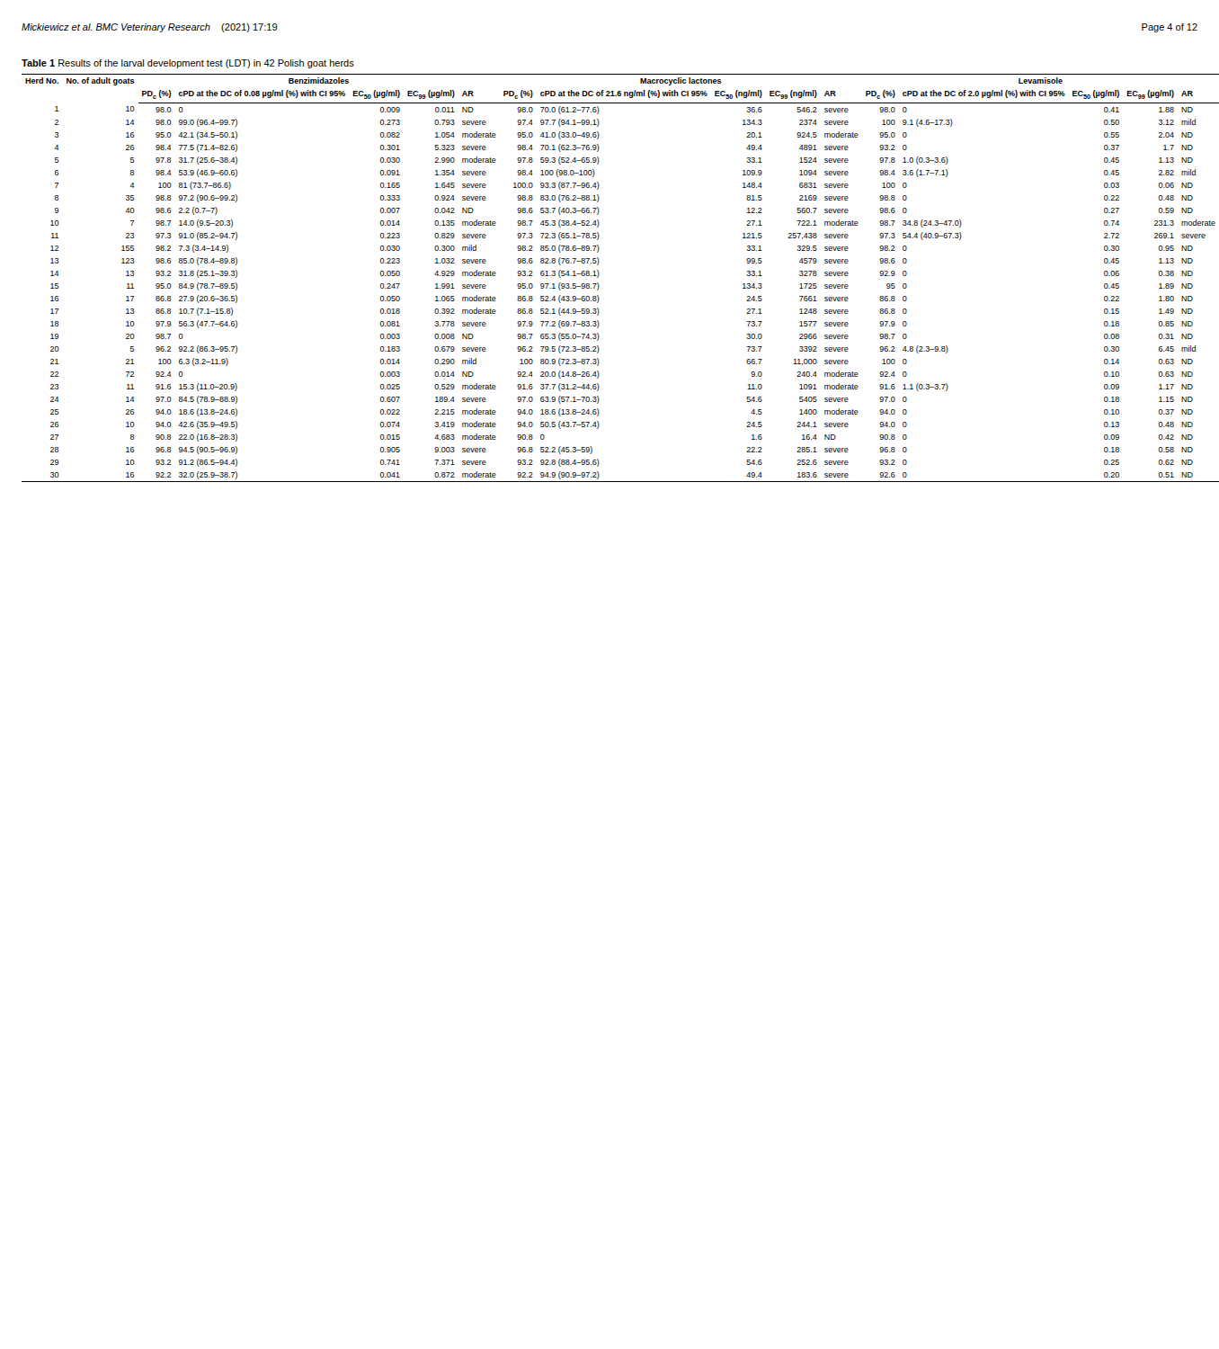Mickiewicz et al. BMC Veterinary Research (2021) 17:19
Page 4 of 12
Table 1 Results of the larval development test (LDT) in 42 Polish goat herds
| Herd No. | No. of adult goats | Benzimidazoles | Macrocyclic lactones | Levamisole |
| --- | --- | --- | --- | --- |
| PD c (%) | cPD at the DC of 0.08 µg/ml (%) with CI 95% | EC 50 (µg/ml) | EC 99 (µg/ml) | AR | PD c (%) | cPD at the DC of 21.6 ng/ml (%) with CI 95% | EC 50 (ng/ml) | EC 99 (ng/ml) | AR | PD c (%) | cPD at the DC of 2.0 µg/ml (%) with CI 95% | EC 50 (µg/ml) | EC 99 (µg/ml) | AR |
| 1 | 10 | 98.0 | 0 | 0.009 | 0.011 | ND | 98.0 | 70.0 (61.2–77.6) | 36.6 | 546.2 | severe | 98.0 | 0 | 0.41 | 1.88 | ND |
| 2 | 14 | 98.0 | 99.0 (96.4–99.7) | 0.273 | 0.793 | severe | 97.4 | 97.7 (94.1–99.1) | 134.3 | 2374 | severe | 100 | 9.1 (4.6–17.3) | 0.50 | 3.12 | mild |
| 3 | 16 | 95.0 | 42.1 (34.5–50.1) | 0.082 | 1.054 | moderate | 95.0 | 41.0 (33.0–49.6) | 20.1 | 924.5 | moderate | 95.0 | 0 | 0.55 | 2.04 | ND |
| 4 | 26 | 98.4 | 77.5 (71.4–82.6) | 0.301 | 5.323 | severe | 98.4 | 70.1 (62.3–76.9) | 49.4 | 4891 | severe | 93.2 | 0 | 0.37 | 1.7 | ND |
| 5 | 5 | 97.8 | 31.7 (25.6–38.4) | 0.030 | 2.990 | moderate | 97.8 | 59.3 (52.4–65.9) | 33.1 | 1524 | severe | 97.8 | 1.0 (0.3–3.6) | 0.45 | 1.13 | ND |
| 6 | 8 | 98.4 | 53.9 (46.9–60.6) | 0.091 | 1.354 | severe | 98.4 | 100 (98.0–100) | 109.9 | 1094 | severe | 98.4 | 3.6 (1.7–7.1) | 0.45 | 2.82 | mild |
| 7 | 4 | 100 | 81 (73.7–86.6) | 0.165 | 1.645 | severe | 100.0 | 93.3 (87.7–96.4) | 148.4 | 6831 | severe | 100 | 0 | 0.03 | 0.06 | ND |
| 8 | 35 | 98.8 | 97.2 (90.6–99.2) | 0.333 | 0.924 | severe | 98.8 | 83.0 (76.2–88.1) | 81.5 | 2169 | severe | 98.8 | 0 | 0.22 | 0.48 | ND |
| 9 | 40 | 98.6 | 2.2 (0.7–7) | 0.007 | 0.042 | ND | 98.6 | 53.7 (40.3–66.7) | 12.2 | 560.7 | severe | 98.6 | 0 | 0.27 | 0.59 | ND |
| 10 | 7 | 98.7 | 14.0 (9.5–20.3) | 0.014 | 0.135 | moderate | 98.7 | 45.3 (38.4–52.4) | 27.1 | 722.1 | moderate | 98.7 | 34.8 (24.3–47.0) | 0.74 | 231.3 | moderate |
| 11 | 23 | 97.3 | 91.0 (85.2–94.7) | 0.223 | 0.829 | severe | 97.3 | 72.3 (65.1–78.5) | 121.5 | 257,438 | severe | 97.3 | 54.4 (40.9–67.3) | 2.72 | 269.1 | severe |
| 12 | 155 | 98.2 | 7.3 (3.4–14.9) | 0.030 | 0.300 | mild | 98.2 | 85.0 (78.6–89.7) | 33.1 | 329.5 | severe | 98.2 | 0 | 0.30 | 0.95 | ND |
| 13 | 123 | 98.6 | 85.0 (78.4–89.8) | 0.223 | 1.032 | severe | 98.6 | 82.8 (76.7–87.5) | 99.5 | 4579 | severe | 98.6 | 0 | 0.45 | 1.13 | ND |
| 14 | 13 | 93.2 | 31.8 (25.1–39.3) | 0.050 | 4.929 | moderate | 93.2 | 61.3 (54.1–68.1) | 33.1 | 3278 | severe | 92.9 | 0 | 0.06 | 0.38 | ND |
| 15 | 11 | 95.0 | 84.9 (78.7–89.5) | 0.247 | 1.991 | severe | 95.0 | 97.1 (93.5–98.7) | 134.3 | 1725 | severe | 95 | 0 | 0.45 | 1.89 | ND |
| 16 | 17 | 86.8 | 27.9 (20.6–36.5) | 0.050 | 1.065 | moderate | 86.8 | 52.4 (43.9–60.8) | 24.5 | 7661 | severe | 86.8 | 0 | 0.22 | 1.80 | ND |
| 17 | 13 | 86.8 | 10.7 (7.1–15.8) | 0.018 | 0.392 | moderate | 86.8 | 52.1 (44.9–59.3) | 27.1 | 1248 | severe | 86.8 | 0 | 0.15 | 1.49 | ND |
| 18 | 10 | 97.9 | 56.3 (47.7–64.6) | 0.081 | 3.778 | severe | 97.9 | 77.2 (69.7–83.3) | 73.7 | 1577 | severe | 97.9 | 0 | 0.18 | 0.85 | ND |
| 19 | 20 | 98.7 | 0 | 0.003 | 0.008 | ND | 98.7 | 65.3 (55.0–74.3) | 30.0 | 2966 | severe | 98.7 | 0 | 0.08 | 0.31 | ND |
| 20 | 5 | 96.2 | 92.2 (86.3–95.7) | 0.183 | 0.679 | severe | 96.2 | 79.5 (72.3–85.2) | 73.7 | 3392 | severe | 96.2 | 4.8 (2.3–9.8) | 0.30 | 6.45 | mild |
| 21 | 21 | 100 | 6.3 (3.2–11.9) | 0.014 | 0.290 | mild | 100 | 80.9 (72.3–87.3) | 66.7 | 11,000 | severe | 100 | 0 | 0.14 | 0.63 | ND |
| 22 | 72 | 92.4 | 0 | 0.003 | 0.014 | ND | 92.4 | 20.0 (14.8–26.4) | 9.0 | 240.4 | moderate | 92.4 | 0 | 0.10 | 0.63 | ND |
| 23 | 11 | 91.6 | 15.3 (11.0–20.9) | 0.025 | 0.529 | moderate | 91.6 | 37.7 (31.2–44.6) | 11.0 | 1091 | moderate | 91.6 | 1.1 (0.3–3.7) | 0.09 | 1.17 | ND |
| 24 | 14 | 97.0 | 84.5 (78.9–88.9) | 0.607 | 189.4 | severe | 97.0 | 63.9 (57.1–70.3) | 54.6 | 5405 | severe | 97.0 | 0 | 0.18 | 1.15 | ND |
| 25 | 26 | 94.0 | 18.6 (13.8–24.6) | 0.022 | 2.215 | moderate | 94.0 | 18.6 (13.8–24.6) | 4.5 | 1400 | moderate | 94.0 | 0 | 0.10 | 0.37 | ND |
| 26 | 10 | 94.0 | 42.6 (35.9–49.5) | 0.074 | 3.419 | moderate | 94.0 | 50.5 (43.7–57.4) | 24.5 | 244.1 | severe | 94.0 | 0 | 0.13 | 0.48 | ND |
| 27 | 8 | 90.8 | 22.0 (16.8–28.3) | 0.015 | 4.683 | moderate | 90.8 | 0 | 1.6 | 16.4 | ND | 90.8 | 0 | 0.09 | 0.42 | ND |
| 28 | 16 | 96.8 | 94.5 (90.5–96.9) | 0.905 | 9.003 | severe | 96.8 | 52.2 (45.3–59) | 22.2 | 285.1 | severe | 96.8 | 0 | 0.18 | 0.58 | ND |
| 29 | 10 | 93.2 | 91.2 (86.5–94.4) | 0.741 | 7.371 | severe | 93.2 | 92.8 (88.4–95.6) | 54.6 | 252.6 | severe | 93.2 | 0 | 0.25 | 0.62 | ND |
| 30 | 16 | 92.2 | 32.0 (25.9–38.7) | 0.041 | 0.872 | moderate | 92.2 | 94.9 (90.9–97.2) | 49.4 | 183.6 | severe | 92.6 | 0 | 0.20 | 0.51 | ND |